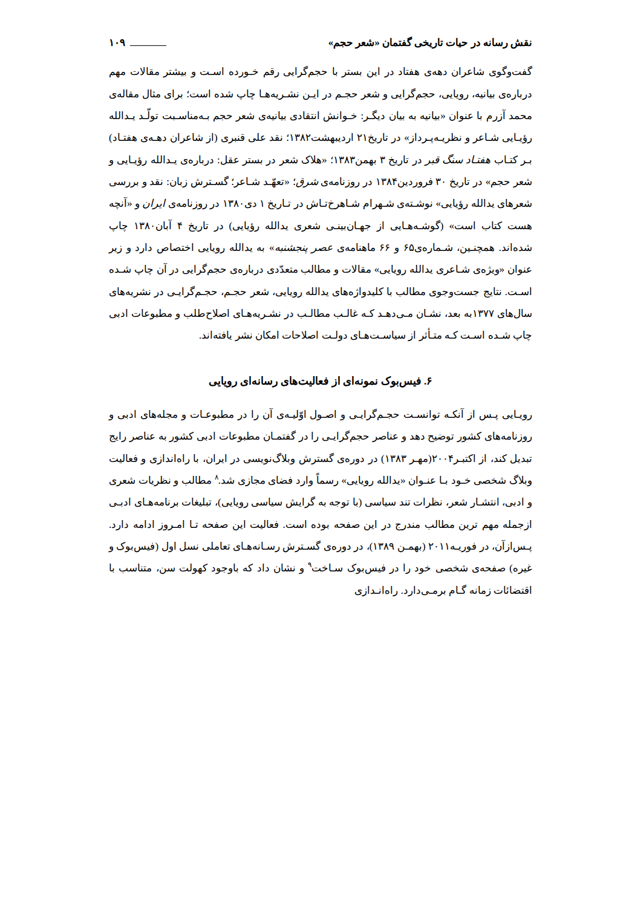نقش رسانه در حیات تاریخی گفتمان «شعر حجم» ۱۰۹
گفت‌وگوی شاعران دهه‌ی هفتاد در این بستر با حجم‌گرایی رقم خـورده اسـت و بیشتر مقالات مهم درباره‌ی بیانیه، رویایی، حجم‌گرایی و شعر حجـم در ایـن نشـریه‌هـا چاپ شده است؛ برای مثال مقاله‌ی محمد آزرم با عنوان «بیانیه به بیان دیگـر: خـوانش انتقادی بیانیه‌ی شعر حجم بـه‌مناسـبت تولّـد یـدالله رؤیـایی شـاعر و نظریـه‌پـرداز» در تاریخ۲۱ اردیبهشت۱۳۸۲؛ نقد علی قنبری (از شاعران دهـه‌ی هفتـاد) بـر کتـاب هفتـاد سنگ قبر در تاریخ ۳ بهمن۱۳۸۳؛ «هلاک شعر در بستر عقل: درباره‌ی یـدالله رؤیـایی و شعر حجم» در تاریخ ۳۰ فروردین۱۳۸۴ در روزنامه‌ی شرق؛ «تعهّـد شـاعر؛ گسـترش زبان: نقد و بررسی شعرهای یدالله رؤیایی» نوشـته‌ی شـهرام شـاهرخ‌تـاش در تـاریخ ۱ دی۱۳۸۰ در روزنامه‌ی ایران و «آنچه هست کتاب است» (گوشـه‌هـایی از جهـان‌بینـی شعری یدالله رؤیایی) در تاریخ ۴ آبان۱۳۸۰ چاپ شده‌اند. همچنـین، شـماره‌ی۶۵ و ۶۶ ماهنامه‌ی عصر پنجشنبه» به یدالله رویایی اختصاص دارد و زیر عنوان «ویژه‌ی شـاعری یدالله رویایی» مقالات و مطالب متعدّدی درباره‌ی حجم‌گرایی در آن چاپ شـده اسـت. نتایج جست‌وجوی مطالب با کلیدواژه‌های یدالله رویایی، شعر حجـم، حجـم‌گرایـی در نشریه‌های سال‌های ۱۳۷۷به بعد، نشـان مـی‌دهـد کـه غالـب مطالـب در نشـریه‌هـای اصلاح‌طلب و مطبوعات ادبی‌ چاپ شـده اسـت کـه متـأثر از سیاسـت‌هـای دولـت اصلاحات امکان نشر یافته‌اند.
۶. فیس‌بوک نمونه‌ای از فعالیت‌های رسانه‌ای رویایی
رویـایی پـس از آنکـه توانسـت حجـم‌گرایـی و اصـول اوّلیـه‌ی آن را در مطبوعـات و مجله‌های ادبی و روزنامه‌های کشور توضیح دهد و عناصر حجم‌گرایـی را در گفتمـان مطبوعات ادبی کشور به عناصر رایج تبدیل کند، از اکتبـر۲۰۰۴(مهـر ۱۳۸۳) در دوره‌ی گسترش وبلاگ‌نویسی در ایران، با راه‌اندازی و فعالیت وبلاگ شخصی خـود بـا عنـوان «یدالله رویایی» رسماً وارد فضای مجازی شد.۸ مطالب و نظریات شعری و ادبی، انتشـار شعر، نظرات تند سیاسی (با توجه به گرایش سیاسی رویایی)، تبلیغات برنامه‌هـای ادبـی ازجمله مهم ترین مطالب مندرج در این صفحه بوده است. فعالیت این صفحه تـا امـروز ادامه دارد. پـس‌ازآن، در فوریـه۲۰۱۱ (بهمـن ۱۳۸۹)، در دوره‌ی گسـترش رسـانه‌هـای تعاملی نسل اول (فیس‌بوک و غیره) صفحه‌ی شخصی خود را در فیس‌بوک سـاخت۹ و نشان داد که باوجود کهولت سن، متناسب با اقتضائات زمانه گـام برمـی‌دارد. راه‌انـدازی